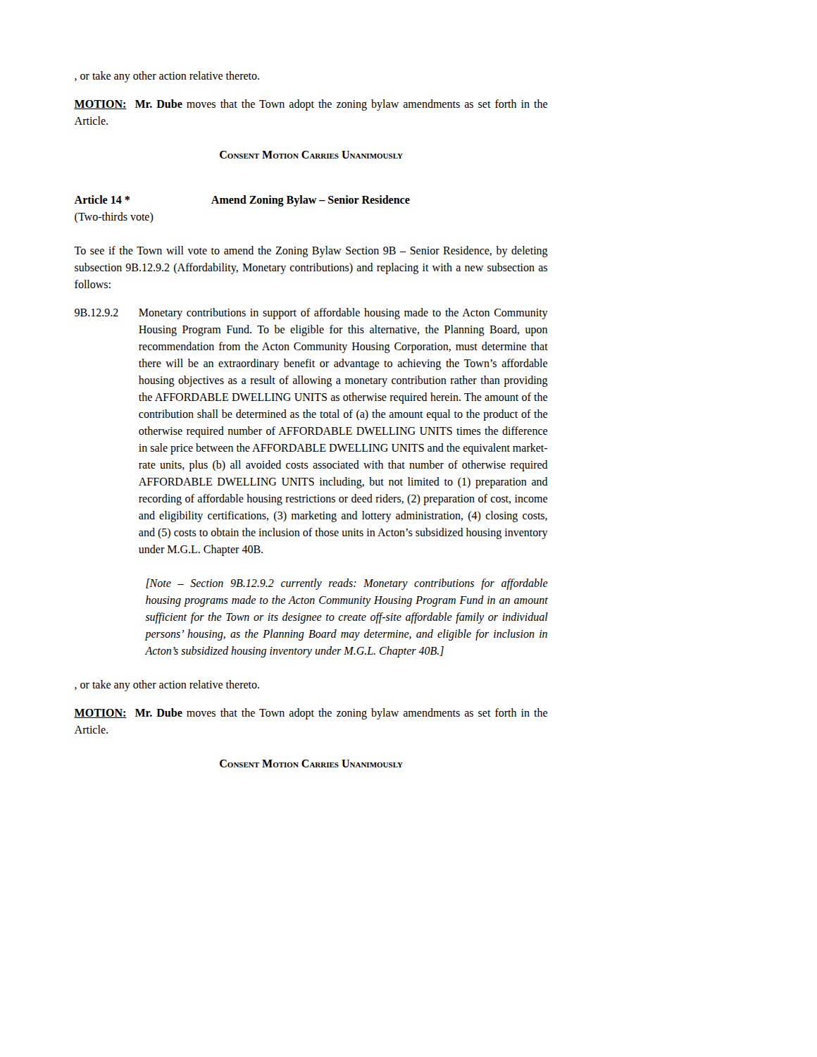, or take any other action relative thereto.
MOTION: Mr. Dube moves that the Town adopt the zoning bylaw amendments as set forth in the Article.
Consent Motion Carries Unanimously
Article 14 * Amend Zoning Bylaw – Senior Residence
(Two-thirds vote)
To see if the Town will vote to amend the Zoning Bylaw Section 9B – Senior Residence, by deleting subsection 9B.12.9.2 (Affordability, Monetary contributions) and replacing it with a new subsection as follows:
9B.12.9.2
Monetary contributions in support of affordable housing made to the Acton Community Housing Program Fund. To be eligible for this alternative, the Planning Board, upon recommendation from the Acton Community Housing Corporation, must determine that there will be an extraordinary benefit or advantage to achieving the Town’s affordable housing objectives as a result of allowing a monetary contribution rather than providing the AFFORDABLE DWELLING UNITS as otherwise required herein. The amount of the contribution shall be determined as the total of (a) the amount equal to the product of the otherwise required number of AFFORDABLE DWELLING UNITS times the difference in sale price between the AFFORDABLE DWELLING UNITS and the equivalent market-rate units, plus (b) all avoided costs associated with that number of otherwise required AFFORDABLE DWELLING UNITS including, but not limited to (1) preparation and recording of affordable housing restrictions or deed riders, (2) preparation of cost, income and eligibility certifications, (3) marketing and lottery administration, (4) closing costs, and (5) costs to obtain the inclusion of those units in Acton’s subsidized housing inventory under M.G.L. Chapter 40B.
[Note – Section 9B.12.9.2 currently reads: Monetary contributions for affordable housing programs made to the Acton Community Housing Program Fund in an amount sufficient for the Town or its designee to create off-site affordable family or individual persons’ housing, as the Planning Board may determine, and eligible for inclusion in Acton’s subsidized housing inventory under M.G.L. Chapter 40B.]
, or take any other action relative thereto.
MOTION: Mr. Dube moves that the Town adopt the zoning bylaw amendments as set forth in the Article.
Consent Motion Carries Unanimously